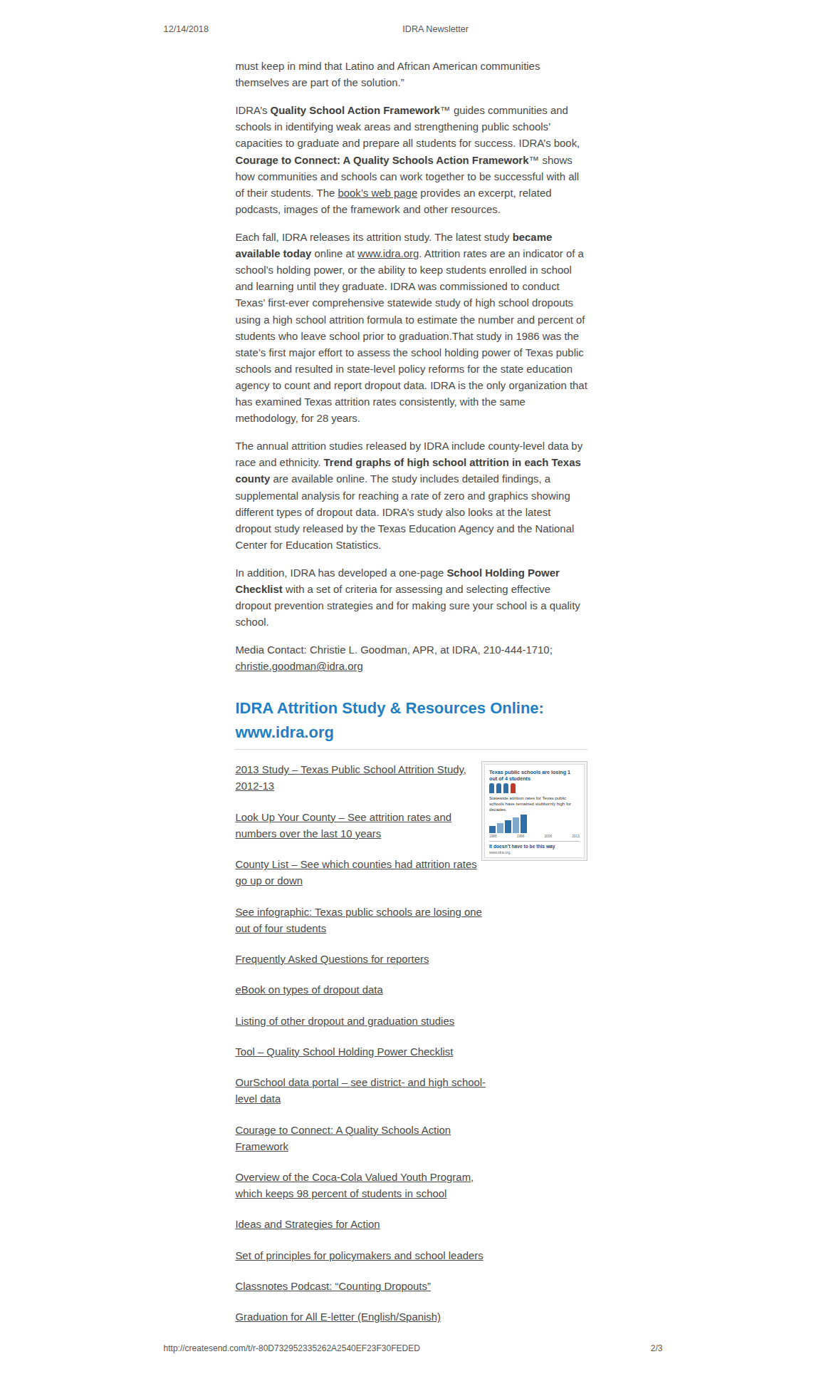12/14/2018
IDRA Newsletter
must keep in mind that Latino and African American communities themselves are part of the solution.”
IDRA’s Quality School Action Framework™ guides communities and schools in identifying weak areas and strengthening public schools’ capacities to graduate and prepare all students for success. IDRA’s book, Courage to Connect: A Quality Schools Action Framework™ shows how communities and schools can work together to be successful with all of their students. The book’s web page provides an excerpt, related podcasts, images of the framework and other resources.
Each fall, IDRA releases its attrition study. The latest study became available today online at www.idra.org. Attrition rates are an indicator of a school’s holding power, or the ability to keep students enrolled in school and learning until they graduate. IDRA was commissioned to conduct Texas’ first-ever comprehensive statewide study of high school dropouts using a high school attrition formula to estimate the number and percent of students who leave school prior to graduation.That study in 1986 was the state’s first major effort to assess the school holding power of Texas public schools and resulted in state-level policy reforms for the state education agency to count and report dropout data. IDRA is the only organization that has examined Texas attrition rates consistently, with the same methodology, for 28 years.
The annual attrition studies released by IDRA include county-level data by race and ethnicity. Trend graphs of high school attrition in each Texas county are available online. The study includes detailed findings, a supplemental analysis for reaching a rate of zero and graphics showing different types of dropout data. IDRA’s study also looks at the latest dropout study released by the Texas Education Agency and the National Center for Education Statistics.
In addition, IDRA has developed a one-page School Holding Power Checklist with a set of criteria for assessing and selecting effective dropout prevention strategies and for making sure your school is a quality school.
Media Contact: Christie L. Goodman, APR, at IDRA, 210-444-1710; christie.goodman@idra.org
IDRA Attrition Study & Resources Online: www.idra.org
Texas public schools are losing 1 out of 4 students
Statewide attrition rates for Texas public schools have remained stubbornly high for decades.
1986199620062013
It doesn’t have to be this way
www.idra.org
2013 Study – Texas Public School Attrition Study, 2012-13
Look Up Your County – See attrition rates and numbers over the last 10 years
County List – See which counties had attrition rates go up or down
See infographic: Texas public schools are losing one out of four students
Frequently Asked Questions for reporters
eBook on types of dropout data
Listing of other dropout and graduation studies
Tool – Quality School Holding Power Checklist
OurSchool data portal – see district- and high school-level data
Courage to Connect: A Quality Schools Action Framework
Overview of the Coca-Cola Valued Youth Program, which keeps 98 percent of students in school
Ideas and Strategies for Action
Set of principles for policymakers and school leaders
Classnotes Podcast: “Counting Dropouts”
Graduation for All E-letter (English/Spanish)
http://createsend.com/t/r-80D732952335262A2540EF23F30FEDED
2/3